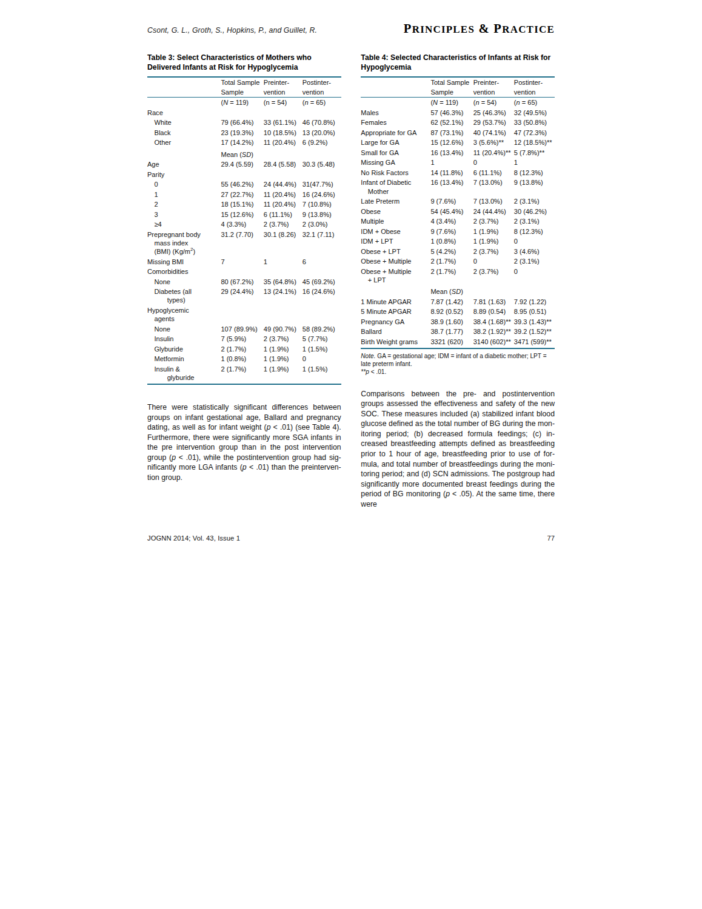Csont, G. L., Groth, S., Hopkins, P., and Guillet, R.
PRINCIPLES & PRACTICE
Table 3: Select Characteristics of Mothers who Delivered Infants at Risk for Hypoglycemia
| | Total Sample | Preinter- | Postinter- |
| --- | --- | --- | --- |
| | Sample | vention | vention |
| | ( N = 119) | (n = 54) | ( n = 65) |
| Race | | | |
| White | 79 (66.4%) | 33 (61.1%) | 46 (70.8%) |
| Black | 23 (19.3%) | 10 (18.5%) | 13 (20.0%) |
| Other | 17 (14.2%) | 11 (20.4%) | 6 (9.2%) |
| | Mean ( SD ) | | |
| Age | 29.4 (5.59) | 28.4 (5.58) | 30.3 (5.48) |
| Parity | | | |
| 0 | 55 (46.2%) | 24 (44.4%) | 31(47.7%) |
| 1 | 27 (22.7%) | 11 (20.4%) | 16 (24.6%) |
| 2 | 18 (15.1%) | 11 (20.4%) | 7 (10.8%) |
| 3 | 15 (12.6%) | 6 (11.1%) | 9 (13.8%) |
| ≥4 | 4 (3.3%) | 2 (3.7%) | 2 (3.0%) |
| Prepregnant body mass index (BMI) (Kg/m 2 ) | 31.2 (7.70) | 30.1 (8.26) | 32.1 (7.11) |
| Missing BMI | 7 | 1 | 6 |
| Comorbidities | | | |
| None | 80 (67.2%) | 35 (64.8%) | 45 (69.2%) |
| Diabetes (all types) | 29 (24.4%) | 13 (24.1%) | 16 (24.6%) |
| Hypoglycemic agents | | | |
| None | 107 (89.9%) | 49 (90.7%) | 58 (89.2%) |
| Insulin | 7 (5.9%) | 2 (3.7%) | 5 (7.7%) |
| Glyburide | 2 (1.7%) | 1 (1.9%) | 1 (1.5%) |
| Metformin | 1 (0.8%) | 1 (1.9%) | 0 |
| Insulin & glyburide | 2 (1.7%) | 1 (1.9%) | 1 (1.5%) |
There were statistically significant differences between groups on infant gestational age, Ballard and pregnancy dating, as well as for infant weight (p < .01) (see Table 4). Furthermore, there were significantly more SGA infants in the pre intervention group than in the post intervention group (p < .01), while the postintervention group had significantly more LGA infants (p < .01) than the preintervention group.
Table 4: Selected Characteristics of Infants at Risk for Hypoglycemia
| | Total Sample | Preinter- | Postinter- |
| --- | --- | --- | --- |
| | Sample | vention | vention |
| | ( N = 119) | ( n = 54) | ( n = 65) |
| Males | 57 (46.3%) | 25 (46.3%) | 32 (49.5%) |
| Females | 62 (52.1%) | 29 (53.7%) | 33 (50.8%) |
| Appropriate for GA | 87 (73.1%) | 40 (74.1%) | 47 (72.3%) |
| Large for GA | 15 (12.6%) | 3 (5.6%)** | 12 (18.5%)** |
| Small for GA | 16 (13.4%) | 11 (20.4%)** | 5 (7.8%)** |
| Missing GA | 1 | 0 | 1 |
| No Risk Factors | 14 (11.8%) | 6 (11.1%) | 8 (12.3%) |
| Infant of Diabetic Mother | 16 (13.4%) | 7 (13.0%) | 9 (13.8%) |
| Late Preterm | 9 (7.6%) | 7 (13.0%) | 2 (3.1%) |
| Obese | 54 (45.4%) | 24 (44.4%) | 30 (46.2%) |
| Multiple | 4 (3.4%) | 2 (3.7%) | 2 (3.1%) |
| IDM + Obese | 9 (7.6%) | 1 (1.9%) | 8 (12.3%) |
| IDM + LPT | 1 (0.8%) | 1 (1.9%) | 0 |
| Obese + LPT | 5 (4.2%) | 2 (3.7%) | 3 (4.6%) |
| Obese + Multiple | 2 (1.7%) | 0 | 2 (3.1%) |
| Obese + Multiple + LPT | 2 (1.7%) | 2 (3.7%) | 0 |
| | Mean ( SD ) | | |
| 1 Minute APGAR | 7.87 (1.42) | 7.81 (1.63) | 7.92 (1.22) |
| 5 Minute APGAR | 8.92 (0.52) | 8.89 (0.54) | 8.95 (0.51) |
| Pregnancy GA | 38.9 (1.60) | 38.4 (1.68)** | 39.3 (1.43)** |
| Ballard | 38.7 (1.77) | 38.2 (1.92)** | 39.2 (1.52)** |
| Birth Weight grams | 3321 (620) | 3140 (602)** | 3471 (599)** |
Note. GA = gestational age; IDM = infant of a diabetic mother; LPT = late preterm infant.
**p < .01.
Comparisons between the pre- and postintervention groups assessed the effectiveness and safety of the new SOC. These measures included (a) stabilized infant blood glucose defined as the total number of BG during the monitoring period; (b) decreased formula feedings; (c) increased breastfeeding attempts defined as breastfeeding prior to 1 hour of age, breastfeeding prior to use of formula, and total number of breastfeedings during the monitoring period; and (d) SCN admissions. The postgroup had significantly more documented breast feedings during the period of BG monitoring (p < .05). At the same time, there were
JOGNN 2014; Vol. 43, Issue 1
77